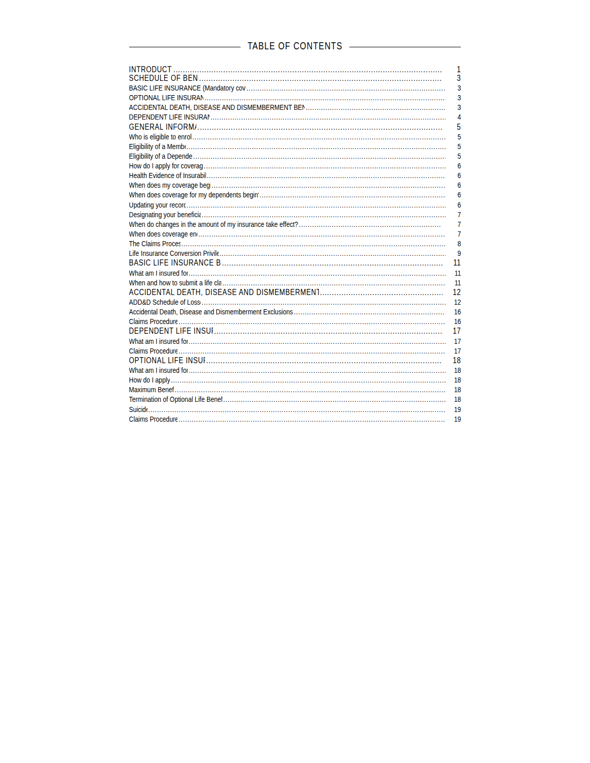Table of Contents
Introduction .................................................................................................................................................. 1
Schedule of Benefits ..................................................................................................................................... 3
BASIC LIFE INSURANCE (Mandatory coverage) ......................................................................................................... 3
OPTIONAL LIFE INSURANCE ............................................................................................................................. 3
ACCIDENTAL DEATH, DISEASE AND DISMEMBERMENT BENEFITS ....................................................................... 3
DEPENDENT LIFE INSURANCE .......................................................................................................................... 4
General Information ..................................................................................................................................... 5
Who is eligible to enroll? ............................................................................................................................. 5
Eligibility of a Member ................................................................................................................................ 5
Eligibility of a Dependent ............................................................................................................................. 5
How do I apply for coverage? ......................................................................................................................... 6
Health Evidence of Insurability ....................................................................................................................... 6
When does my coverage begin? ..................................................................................................................... 6
When does coverage for my dependents begin? ....................................................................................... 6
Updating your records ................................................................................................................................ 6
Designating your beneficiary .......................................................................................................................... 7
When do changes in the amount of my insurance take effect? ................................................................. 7
When does coverage end? ........................................................................................................................... 7
The Claims Process ................................................................................................................................... 8
Life Insurance Conversion Privilege ................................................................................................................. 9
Basic Life Insurance Benefit ....................................................................................................................... 11
What am I insured for? .............................................................................................................................. 11
When and how to submit a life claim .............................................................................................................. 11
Accidental Death, Disease and Dismemberment Benefit ............................................................. 12
ADD&D Schedule of Losses ......................................................................................................................... 12
Accidental Death, Disease and Dismemberment Exclusions ..................................................................... 16
Claims Procedures .................................................................................................................................... 16
Dependent Life Insurance ........................................................................................................................... 17
What am I insured for? .............................................................................................................................. 17
Claims Procedures .................................................................................................................................... 17
Optional Life Insurance .................................................................................................................................. 18
What am I insured for? .............................................................................................................................. 18
How do I apply? ......................................................................................................................................... 18
Maximum Benefit ..................................................................................................................................... 18
Termination of Optional Life Benefits ............................................................................................................. 18
Suicide ....................................................................................................................................................... 19
Claims Procedures .................................................................................................................................... 19